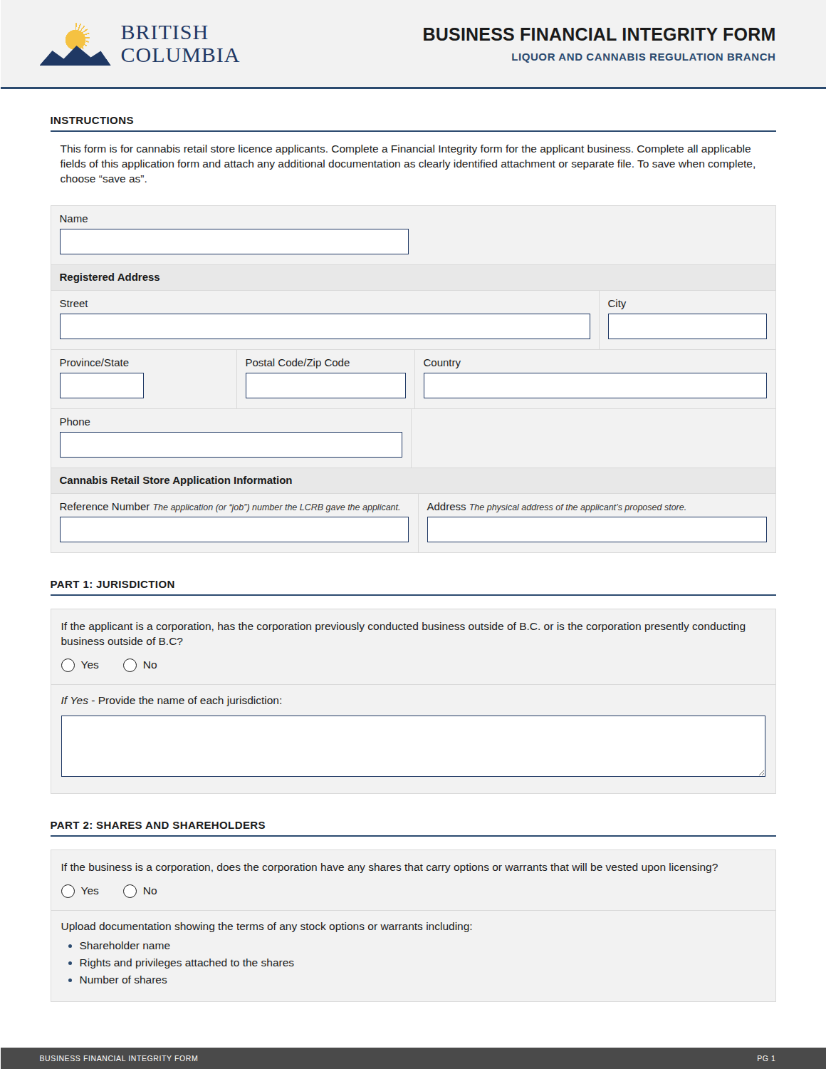BRITISH COLUMBIA
BUSINESS FINANCIAL INTEGRITY FORM
LIQUOR AND CANNABIS REGULATION BRANCH
INSTRUCTIONS
This form is for cannabis retail store licence applicants. Complete a Financial Integrity form for the applicant business. Complete all applicable fields of this application form and attach any additional documentation as clearly identified attachment or separate file. To save when complete, choose “save as”.
Name
Registered Address
Street
City
Province/State
Postal Code/Zip Code
Country
Phone
Cannabis Retail Store Application Information
Reference Number The application (or “job”) number the LCRB gave the applicant.
Address The physical address of the applicant’s proposed store.
PART 1: JURISDICTION
If the applicant is a corporation, has the corporation previously conducted business outside of B.C. or is the corporation presently conducting business outside of B.C?
Yes No
If Yes - Provide the name of each jurisdiction:
PART 2: SHARES AND SHAREHOLDERS
If the business is a corporation, does the corporation have any shares that carry options or warrants that will be vested upon licensing?
Yes No
Upload documentation showing the terms of any stock options or warrants including:
Shareholder name
Rights and privileges attached to the shares
Number of shares
BUSINESS FINANCIAL INTEGRITY FORM PG 1